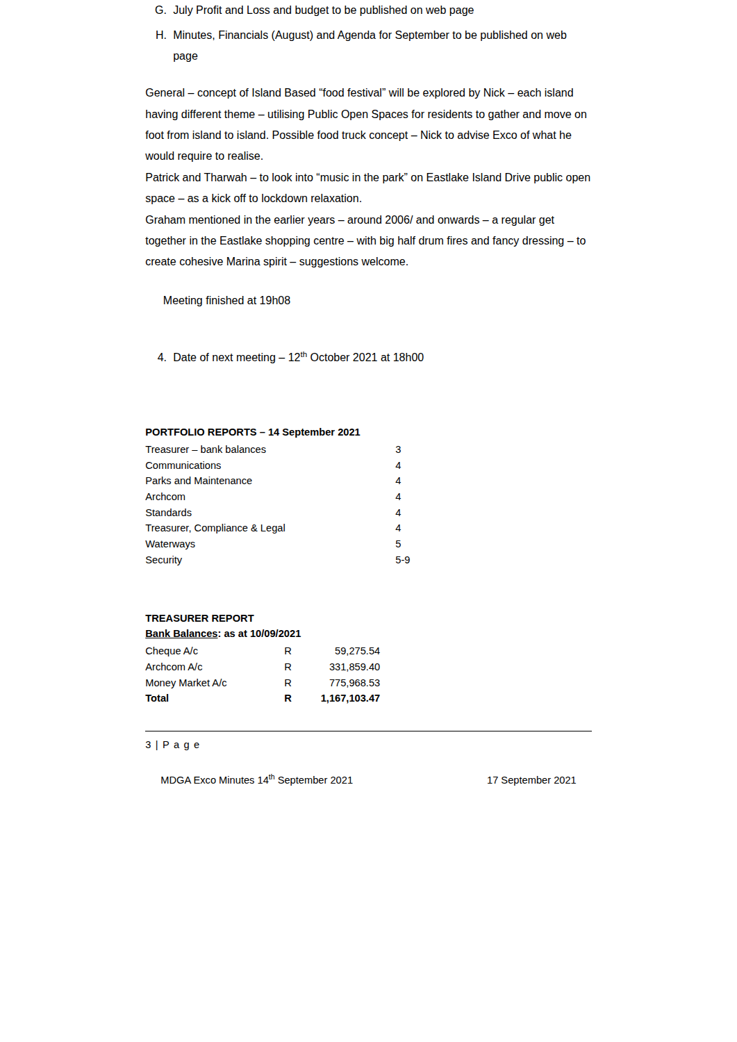July Profit and Loss and budget to be published on web page
Minutes, Financials (August) and Agenda for September to be published on web page
General – concept of Island Based “food festival” will be explored by Nick – each island having different theme – utilising Public Open Spaces for residents to gather and move on foot from island to island. Possible food truck concept – Nick to advise Exco of what he would require to realise.
Patrick and Tharwah – to look into “music in the park” on Eastlake Island Drive public open space – as a kick off to lockdown relaxation.
Graham mentioned in the earlier years – around 2006/ and onwards – a regular get together in the Eastlake shopping centre – with big half drum fires and fancy dressing – to create cohesive Marina spirit – suggestions welcome.
Meeting finished at 19h08
Date of next meeting – 12th October 2021 at 18h00
PORTFOLIO REPORTS – 14 September 2021
| Treasurer – bank balances | 3 |
| Communications | 4 |
| Parks and Maintenance | 4 |
| Archcom | 4 |
| Standards | 4 |
| Treasurer, Compliance & Legal | 4 |
| Waterways | 5 |
| Security | 5-9 |
TREASURER REPORT
Bank Balances: as at 10/09/2021
| Cheque A/c | R | 59,275.54 |
| Archcom A/c | R | 331,859.40 |
| Money Market A/c | R | 775,968.53 |
| Total | R | 1,167,103.47 |
3 | P a g e
MDGA Exco Minutes 14th September 2021 17 September 2021